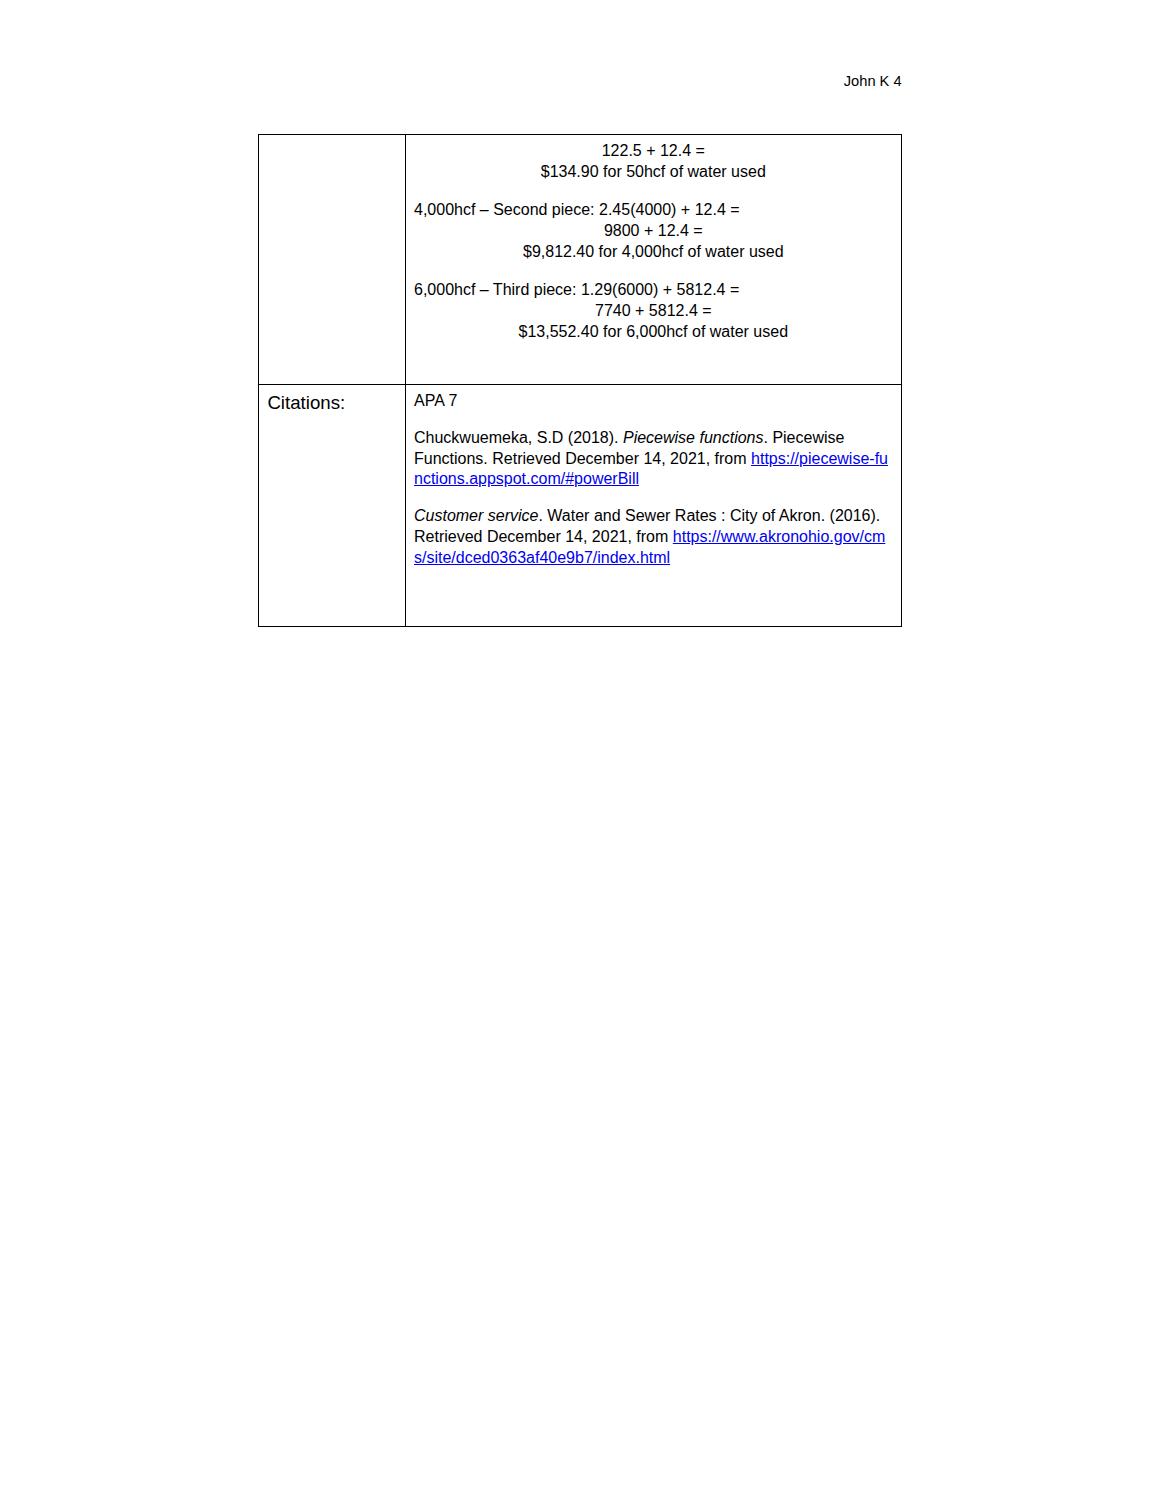John K 4
| | 122.5 + 12.4 = $134.90 for 50hcf of water used 4,000hcf – Second piece: 2.45(4000) + 12.4 = 9800 + 12.4 = $9,812.40 for 4,000hcf of water used 6,000hcf – Third piece: 1.29(6000) + 5812.4 = 7740 + 5812.4 = $13,552.40 for 6,000hcf of water used |
| Citations: | APA 7 Chuckwuemeka, S.D (2018). Piecewise functions . Piecewise Functions. Retrieved December 14, 2021, from https://piecewise-functions.appspot.com/#powerBill Customer service . Water and Sewer Rates : City of Akron. (2016). Retrieved December 14, 2021, from https://www.akronohio.gov/cms/site/dced0363af40e9b7/index.html |